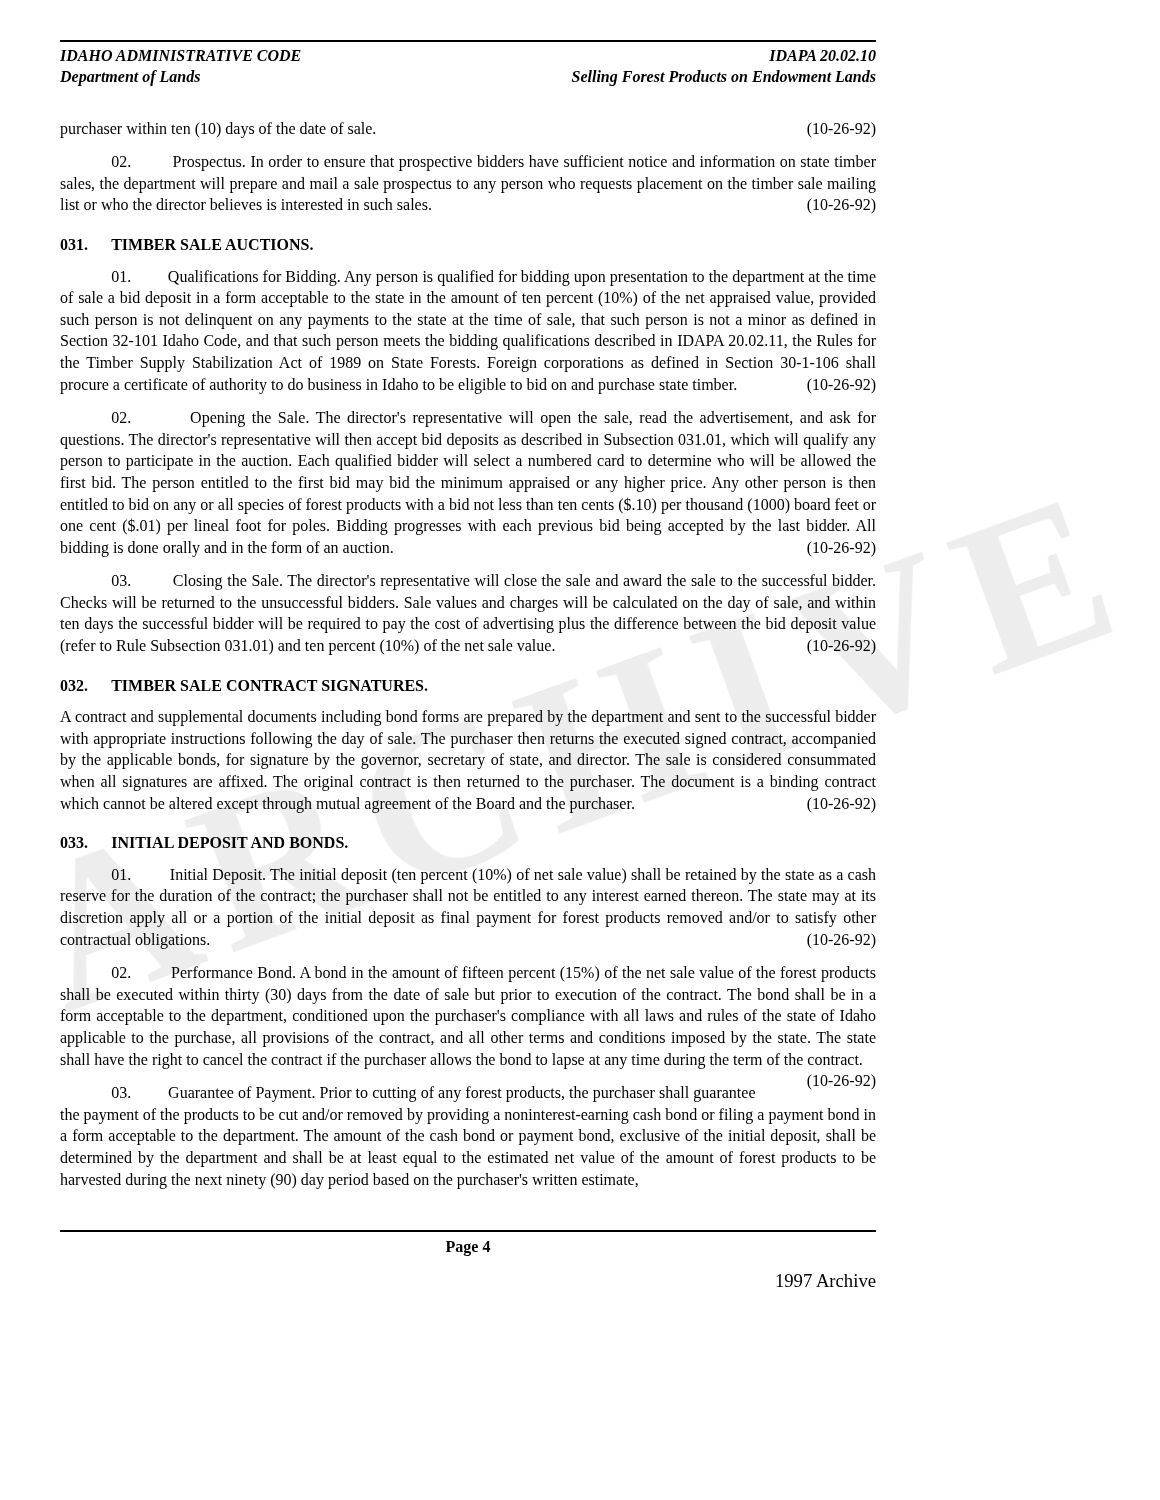ARCHIVE
IDAHO ADMINISTRATIVE CODE
Department of Lands
IDAPA 20.02.10
Selling Forest Products on Endowment Lands
purchaser within ten (10) days of the date of sale. (10-26-92)
02. Prospectus. In order to ensure that prospective bidders have sufficient notice and information on state timber sales, the department will prepare and mail a sale prospectus to any person who requests placement on the timber sale mailing list or who the director believes is interested in such sales. (10-26-92)
031. TIMBER SALE AUCTIONS.
01. Qualifications for Bidding. Any person is qualified for bidding upon presentation to the department at the time of sale a bid deposit in a form acceptable to the state in the amount of ten percent (10%) of the net appraised value, provided such person is not delinquent on any payments to the state at the time of sale, that such person is not a minor as defined in Section 32-101 Idaho Code, and that such person meets the bidding qualifications described in IDAPA 20.02.11, the Rules for the Timber Supply Stabilization Act of 1989 on State Forests. Foreign corporations as defined in Section 30-1-106 shall procure a certificate of authority to do business in Idaho to be eligible to bid on and purchase state timber. (10-26-92)
02. Opening the Sale. The director's representative will open the sale, read the advertisement, and ask for questions. The director's representative will then accept bid deposits as described in Subsection 031.01, which will qualify any person to participate in the auction. Each qualified bidder will select a numbered card to determine who will be allowed the first bid. The person entitled to the first bid may bid the minimum appraised or any higher price. Any other person is then entitled to bid on any or all species of forest products with a bid not less than ten cents ($.10) per thousand (1000) board feet or one cent ($.01) per lineal foot for poles. Bidding progresses with each previous bid being accepted by the last bidder. All bidding is done orally and in the form of an auction. (10-26-92)
03. Closing the Sale. The director's representative will close the sale and award the sale to the successful bidder. Checks will be returned to the unsuccessful bidders. Sale values and charges will be calculated on the day of sale, and within ten days the successful bidder will be required to pay the cost of advertising plus the difference between the bid deposit value (refer to Rule Subsection 031.01) and ten percent (10%) of the net sale value. (10-26-92)
032. TIMBER SALE CONTRACT SIGNATURES.
A contract and supplemental documents including bond forms are prepared by the department and sent to the successful bidder with appropriate instructions following the day of sale. The purchaser then returns the executed signed contract, accompanied by the applicable bonds, for signature by the governor, secretary of state, and director. The sale is considered consummated when all signatures are affixed. The original contract is then returned to the purchaser. The document is a binding contract which cannot be altered except through mutual agreement of the Board and the purchaser. (10-26-92)
033. INITIAL DEPOSIT AND BONDS.
01. Initial Deposit. The initial deposit (ten percent (10%) of net sale value) shall be retained by the state as a cash reserve for the duration of the contract; the purchaser shall not be entitled to any interest earned thereon. The state may at its discretion apply all or a portion of the initial deposit as final payment for forest products removed and/or to satisfy other contractual obligations. (10-26-92)
02. Performance Bond. A bond in the amount of fifteen percent (15%) of the net sale value of the forest products shall be executed within thirty (30) days from the date of sale but prior to execution of the contract. The bond shall be in a form acceptable to the department, conditioned upon the purchaser's compliance with all laws and rules of the state of Idaho applicable to the purchase, all provisions of the contract, and all other terms and conditions imposed by the state. The state shall have the right to cancel the contract if the purchaser allows the bond to lapse at any time during the term of the contract. (10-26-92)
03. Guarantee of Payment. Prior to cutting of any forest products, the purchaser shall guarantee the payment of the products to be cut and/or removed by providing a noninterest-earning cash bond or filing a payment bond in a form acceptable to the department. The amount of the cash bond or payment bond, exclusive of the initial deposit, shall be determined by the department and shall be at least equal to the estimated net value of the amount of forest products to be harvested during the next ninety (90) day period based on the purchaser's written estimate,
Page 4
1997 Archive